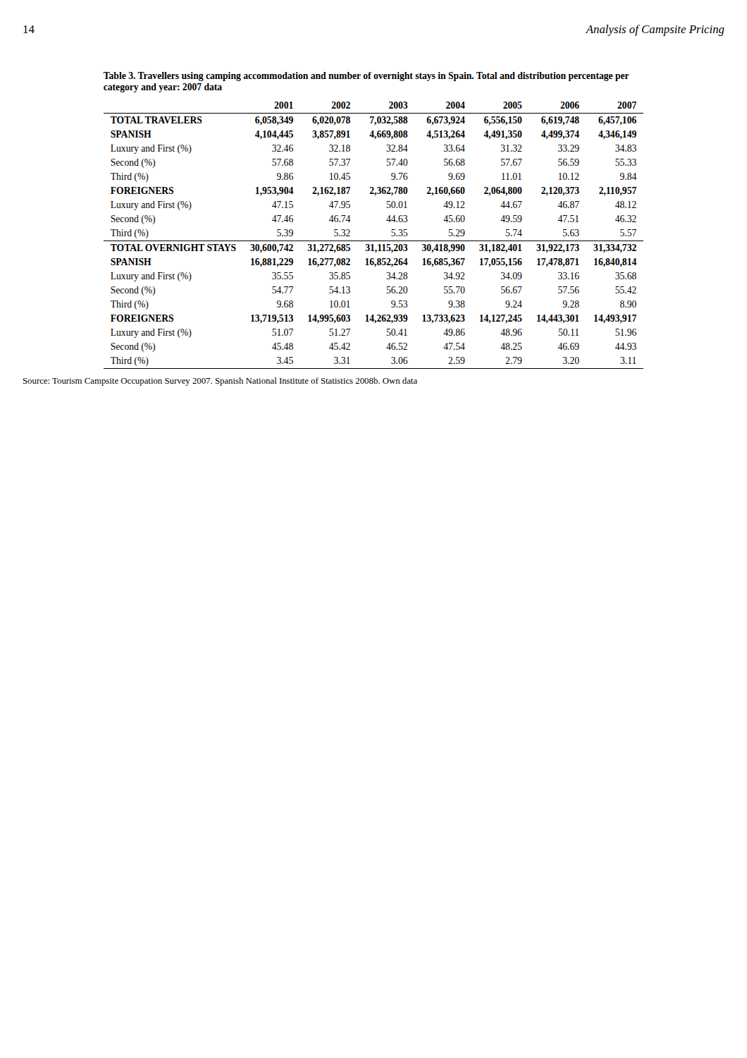14 Analysis of Campsite Pricing
Table 3. Travellers using camping accommodation and number of overnight stays in Spain. Total and distribution percentage per category and year: 2007 data
| | 2001 | 2002 | 2003 | 2004 | 2005 | 2006 | 2007 |
| --- | --- | --- | --- | --- | --- | --- | --- |
| TOTAL TRAVELERS | 6,058,349 | 6,020,078 | 7,032,588 | 6,673,924 | 6,556,150 | 6,619,748 | 6,457,106 |
| SPANISH | 4,104,445 | 3,857,891 | 4,669,808 | 4,513,264 | 4,491,350 | 4,499,374 | 4,346,149 |
| Luxury and First (%) | 32.46 | 32.18 | 32.84 | 33.64 | 31.32 | 33.29 | 34.83 |
| Second (%) | 57.68 | 57.37 | 57.40 | 56.68 | 57.67 | 56.59 | 55.33 |
| Third (%) | 9.86 | 10.45 | 9.76 | 9.69 | 11.01 | 10.12 | 9.84 |
| FOREIGNERS | 1,953,904 | 2,162,187 | 2,362,780 | 2,160,660 | 2,064,800 | 2,120,373 | 2,110,957 |
| Luxury and First (%) | 47.15 | 47.95 | 50.01 | 49.12 | 44.67 | 46.87 | 48.12 |
| Second (%) | 47.46 | 46.74 | 44.63 | 45.60 | 49.59 | 47.51 | 46.32 |
| Third (%) | 5.39 | 5.32 | 5.35 | 5.29 | 5.74 | 5.63 | 5.57 |
| TOTAL OVERNIGHT STAYS | 30,600,742 | 31,272,685 | 31,115,203 | 30,418,990 | 31,182,401 | 31,922,173 | 31,334,732 |
| SPANISH | 16,881,229 | 16,277,082 | 16,852,264 | 16,685,367 | 17,055,156 | 17,478,871 | 16,840,814 |
| Luxury and First (%) | 35.55 | 35.85 | 34.28 | 34.92 | 34.09 | 33.16 | 35.68 |
| Second (%) | 54.77 | 54.13 | 56.20 | 55.70 | 56.67 | 57.56 | 55.42 |
| Third (%) | 9.68 | 10.01 | 9.53 | 9.38 | 9.24 | 9.28 | 8.90 |
| FOREIGNERS | 13,719,513 | 14,995,603 | 14,262,939 | 13,733,623 | 14,127,245 | 14,443,301 | 14,493,917 |
| Luxury and First (%) | 51.07 | 51.27 | 50.41 | 49.86 | 48.96 | 50.11 | 51.96 |
| Second (%) | 45.48 | 45.42 | 46.52 | 47.54 | 48.25 | 46.69 | 44.93 |
| Third (%) | 3.45 | 3.31 | 3.06 | 2.59 | 2.79 | 3.20 | 3.11 |
Source: Tourism Campsite Occupation Survey 2007. Spanish National Institute of Statistics 2008b. Own data